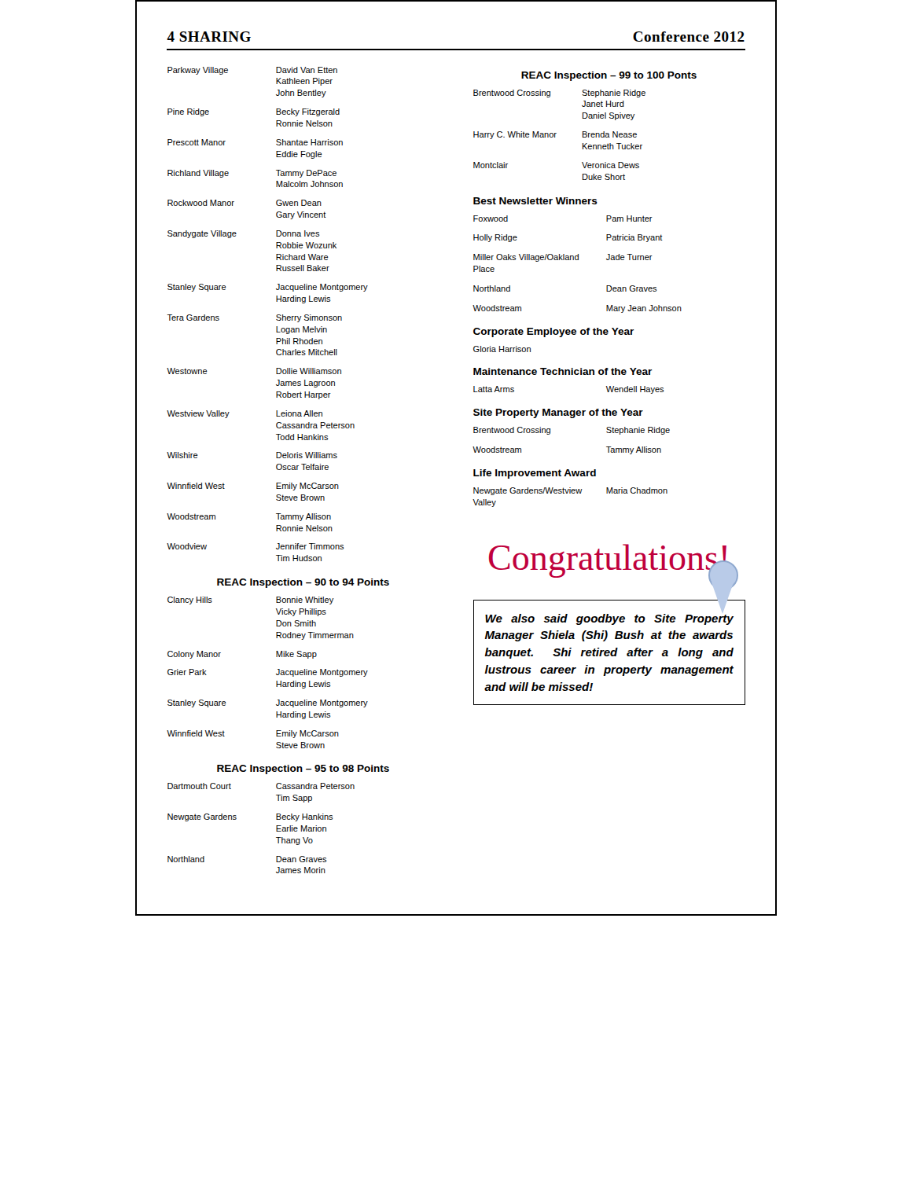4 SHARING
Conference 2012
| Parkway Village | David Van Etten Kathleen Piper John Bentley |
| Pine Ridge | Becky Fitzgerald Ronnie Nelson |
| Prescott Manor | Shantae Harrison Eddie Fogle |
| Richland Village | Tammy DePace Malcolm Johnson |
| Rockwood Manor | Gwen Dean Gary Vincent |
| Sandygate Village | Donna Ives Robbie Wozunk Richard Ware Russell Baker |
| Stanley Square | Jacqueline Montgomery Harding Lewis |
| Tera Gardens | Sherry Simonson Logan Melvin Phil Rhoden Charles Mitchell |
| Westowne | Dollie Williamson James Lagroon Robert Harper |
| Westview Valley | Leiona Allen Cassandra Peterson Todd Hankins |
| Wilshire | Deloris Williams Oscar Telfaire |
| Winnfield West | Emily McCarson Steve Brown |
| Woodstream | Tammy Allison Ronnie Nelson |
| Woodview | Jennifer Timmons Tim Hudson |
REAC Inspection – 90 to 94 Points
| Clancy Hills | Bonnie Whitley Vicky Phillips Don Smith Rodney Timmerman |
| Colony Manor | Mike Sapp |
| Grier Park | Jacqueline Montgomery Harding Lewis |
| Stanley Square | Jacqueline Montgomery Harding Lewis |
| Winnfield West | Emily McCarson Steve Brown |
REAC Inspection – 95 to 98 Points
| Dartmouth Court | Cassandra Peterson Tim Sapp |
| Newgate Gardens | Becky Hankins Earlie Marion Thang Vo |
| Northland | Dean Graves James Morin |
REAC Inspection – 99 to 100 Ponts
| Brentwood Crossing | Stephanie Ridge Janet Hurd Daniel Spivey |
| Harry C. White Manor | Brenda Nease Kenneth Tucker |
| Montclair | Veronica Dews Duke Short |
Best Newsletter Winners
Foxwood
Pam Hunter
Holly Ridge
Patricia Bryant
Miller Oaks Village/Oakland Place
Jade Turner
Northland
Dean Graves
Woodstream
Mary Jean Johnson
Corporate Employee of the Year
Gloria Harrison
Maintenance Technician of the Year
Latta Arms
Wendell Hayes
Site Property Manager of the Year
Brentwood Crossing
Stephanie Ridge
Woodstream
Tammy Allison
Life Improvement Award
Newgate Gardens/Westview Valley
Maria Chadmon
Congratulations!
We also said goodbye to Site Property Manager Shiela (Shi) Bush at the awards banquet. Shi retired after a long and lustrous career in property management and will be missed!